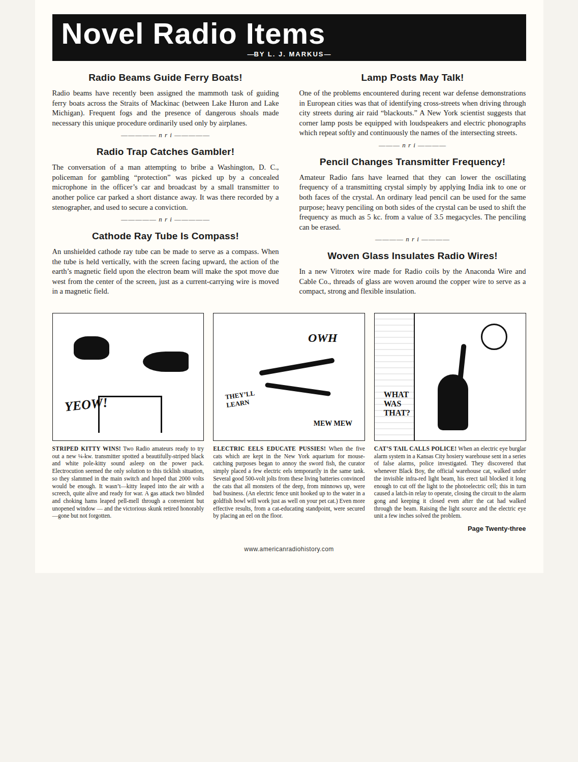Novel Radio Items
—BY L. J. MARKUS—
Radio Beams Guide Ferry Boats!
Radio beams have recently been assigned the mammoth task of guiding ferry boats across the Straits of Mackinac (between Lake Huron and Lake Michigan). Frequent fogs and the presence of dangerous shoals made necessary this unique procedure ordinarily used only by airplanes.
————— n r i —————
Radio Trap Catches Gambler!
The conversation of a man attempting to bribe a Washington, D. C., policeman for gambling “protection” was picked up by a concealed microphone in the officer’s car and broadcast by a small transmitter to another police car parked a short distance away. It was there recorded by a stenographer, and used to secure a conviction.
————— n r i —————
Cathode Ray Tube Is Compass!
An unshielded cathode ray tube can be made to serve as a compass. When the tube is held vertically, with the screen facing upward, the action of the earth’s magnetic field upon the electron beam will make the spot move due west from the center of the screen, just as a current-carrying wire is moved in a magnetic field.
Lamp Posts May Talk!
One of the problems encountered during recent war defense demonstrations in European cities was that of identifying cross-streets when driving through city streets during air raid “blackouts.” A New York scientist suggests that corner lamp posts be equipped with loudspeakers and electric phonographs which repeat softly and continuously the names of the intersecting streets.
——— n r i ————
Pencil Changes Transmitter Frequency!
Amateur Radio fans have learned that they can lower the oscillating frequency of a transmitting crystal simply by applying India ink to one or both faces of the crystal. An ordinary lead pencil can be used for the same purpose; heavy penciling on both sides of the crystal can be used to shift the frequency as much as 5 kc. from a value of 3.5 megacycles. The penciling can be erased.
———— n r i ————
Woven Glass Insulates Radio Wires!
In a new Vitrotex wire made for Radio coils by the Anaconda Wire and Cable Co., threads of glass are woven around the copper wire to serve as a compact, strong and flexible insulation.
YEOW!
STRIPED KITTY WINS! Two Radio amateurs ready to try out a new ¼-kw. transmitter spotted a beautifully-striped black and white pole-kitty sound asleep on the power pack. Electrocution seemed the only solution to this ticklish situation, so they slammed in the main switch and hoped that 2000 volts would be enough. It wasn’t—kitty leaped into the air with a screech, quite alive and ready for war. A gas attack two blinded and choking hams leaped pell-mell through a convenient but unopened window — and the victorious skunk retired honorably—gone but not forgotten.
OWH
THEY’LL
LEARN
MEW MEW
ELECTRIC EELS EDUCATE PUSSIES! When the five cats which are kept in the New York aquarium for mouse-catching purposes began to annoy the sword fish, the curator simply placed a few electric eels temporarily in the same tank. Several good 500-volt jolts from these living batteries convinced the cats that all monsters of the deep, from minnows up, were bad business. (An electric fence unit hooked up to the water in a goldfish bowl will work just as well on your pet cat.) Even more effective results, from a cat-educating standpoint, were secured by placing an eel on the floor.
WHAT
WAS
THAT?
CAT’S TAIL CALLS POLICE! When an electric eye burglar alarm system in a Kansas City hosiery warehouse sent in a series of false alarms, police investigated. They discovered that whenever Black Boy, the official warehouse cat, walked under the invisible infra-red light beam, his erect tail blocked it long enough to cut off the light to the photoelectric cell; this in turn caused a latch-in relay to operate, closing the circuit to the alarm gong and keeping it closed even after the cat had walked through the beam. Raising the light source and the electric eye unit a few inches solved the problem.
Page Twenty-three
www.americanradiohistory.com